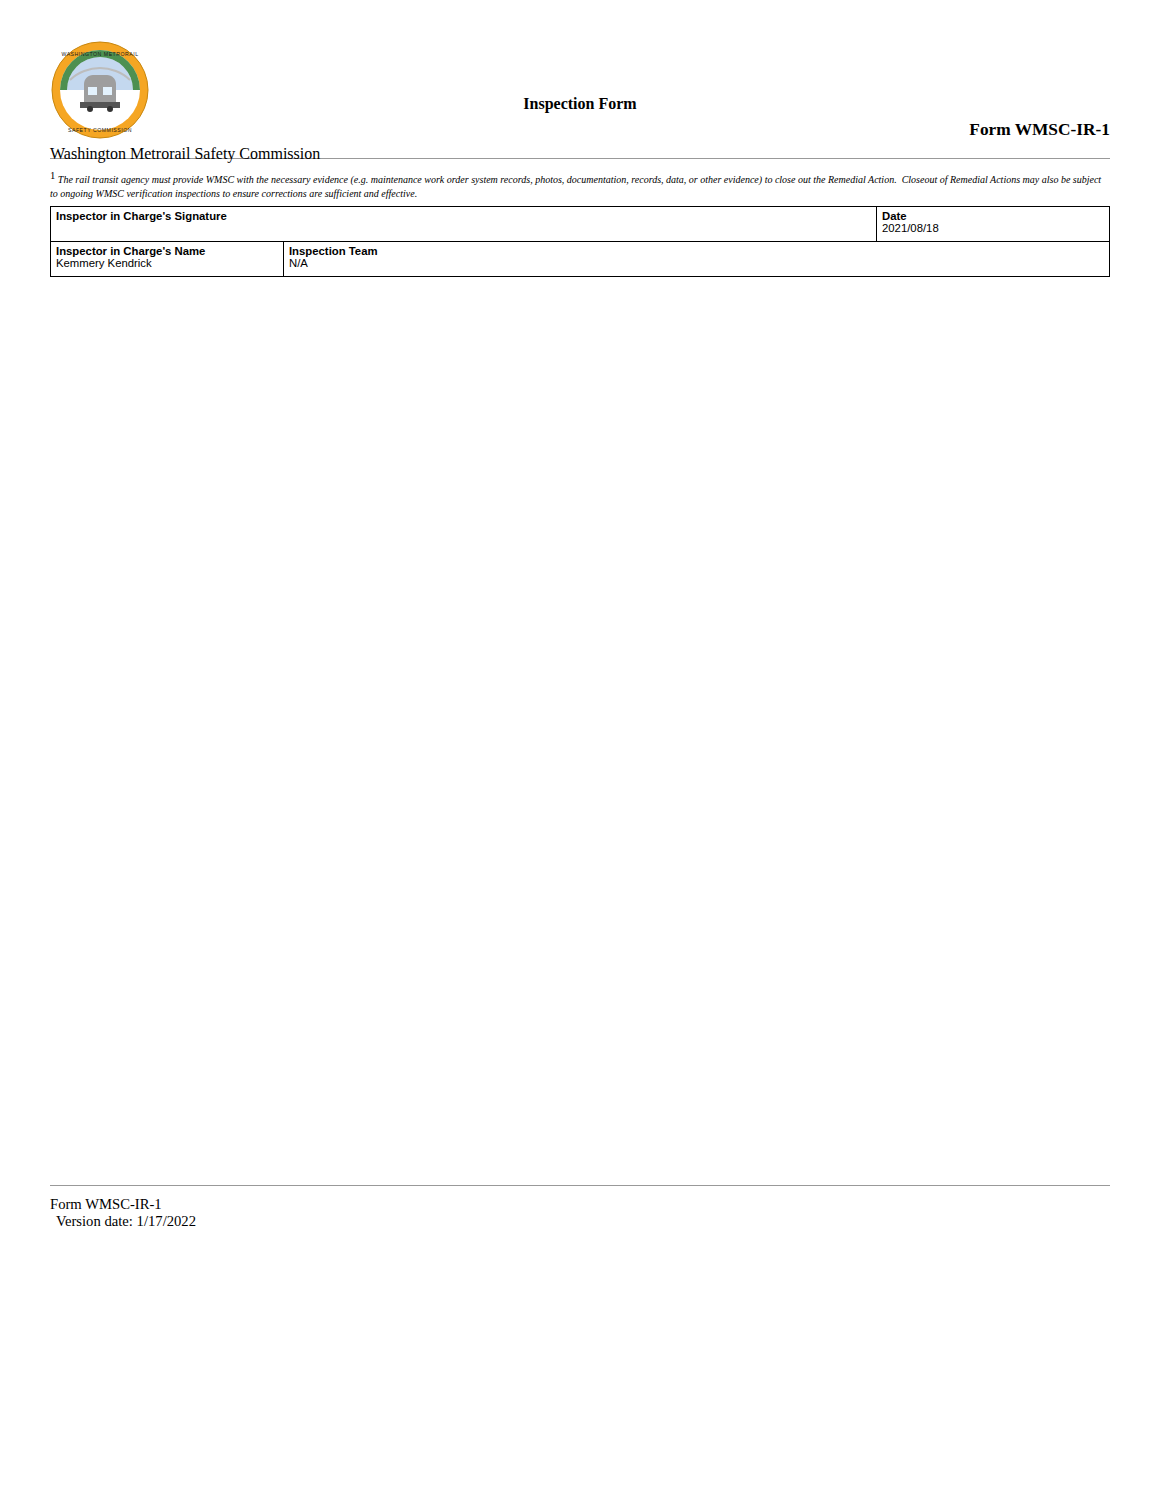WASHINGTON METRORAIL SAFETY COMMISSION
Inspection Form
Form WMSC-IR-1
Washington Metrorail Safety Commission
1 The rail transit agency must provide WMSC with the necessary evidence (e.g. maintenance work order system records, photos, documentation, records, data, or other evidence) to close out the Remedial Action. Closeout of Remedial Actions may also be subject to ongoing WMSC verification inspections to ensure corrections are sufficient and effective.
| Inspector in Charge's Signature | Date 2021/08/18 |
| Inspector in Charge's Name Kemmery Kendrick | Inspection Team N/A |
Form WMSC-IR-1
Version date: 1/17/2022